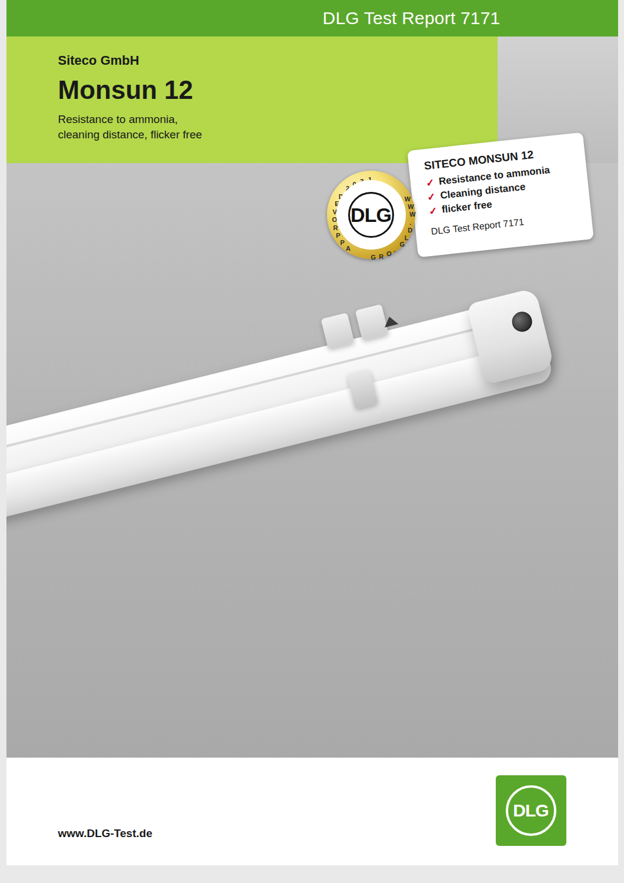DLG Test Report 7171
Siteco GmbH
Monsun 12
Resistance to ammonia,
cleaning distance, flicker free
A P P R O V E D 2 0 2 1 W W W . D L G . O R G
DLG
SITECO MONSUN 12
Resistance to ammonia
Cleaning distance
flicker free
DLG Test Report 7171
www.DLG-Test.de
DLG